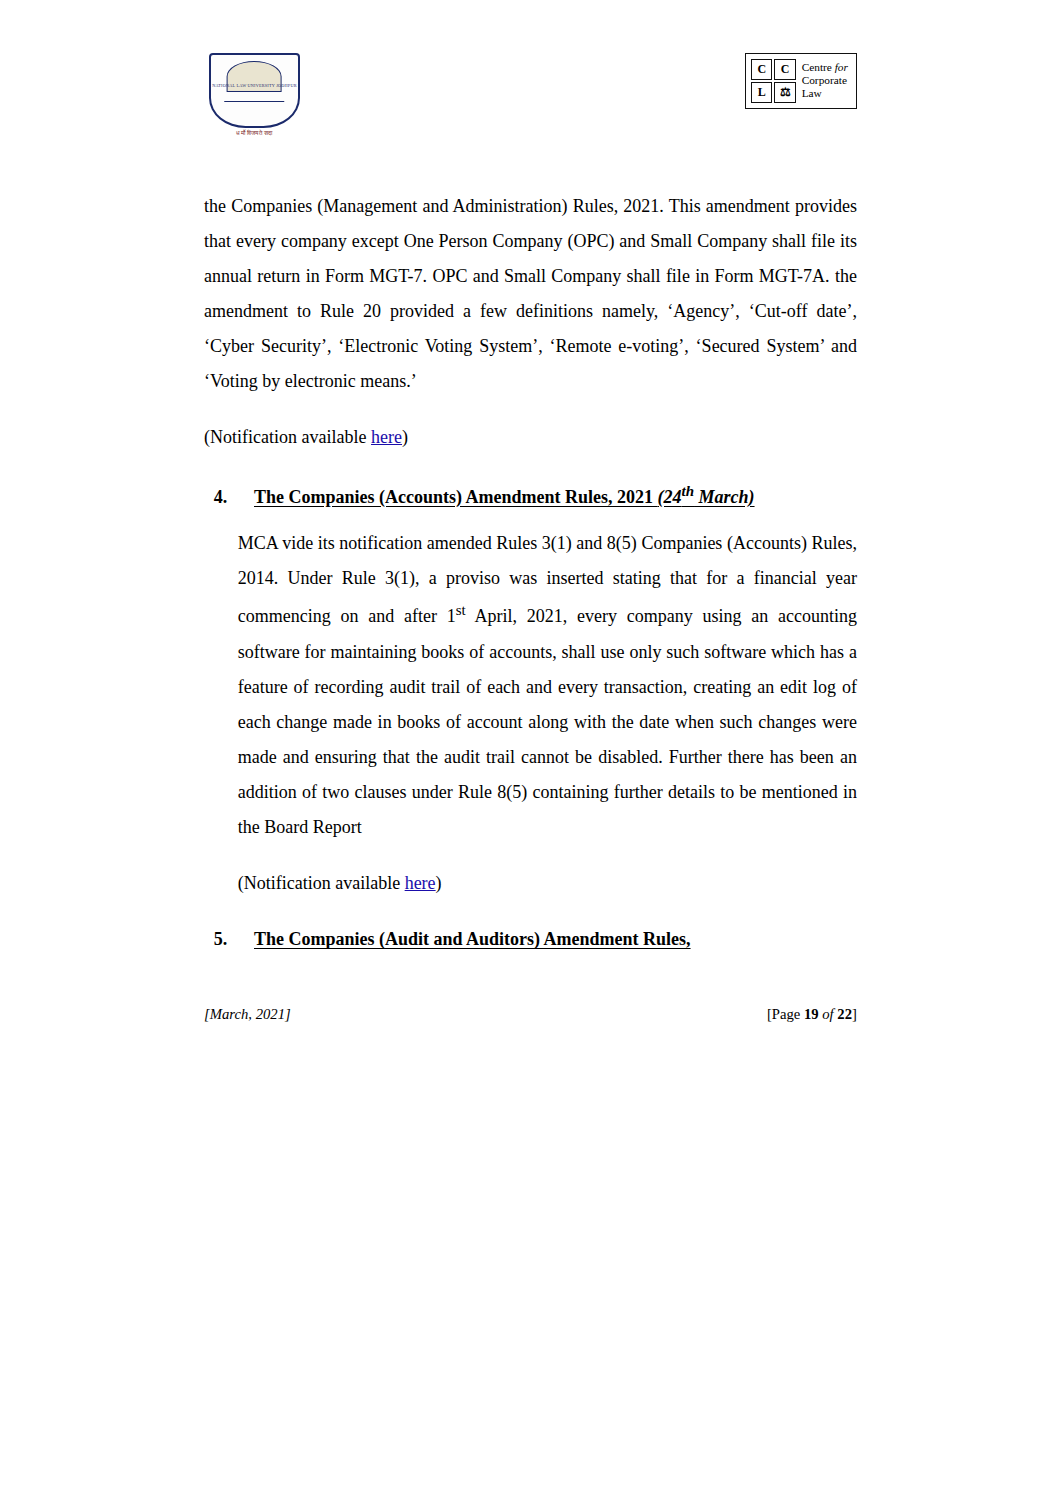NATIONAL LAW UNIVERSITY JODHPUR
धर्मो विजयते सदा
CC
L⚖
Centre for
Corporate
Law
the Companies (Management and Administration) Rules, 2021. This amendment provides that every company except One Person Company (OPC) and Small Company shall file its annual return in Form MGT-7. OPC and Small Company shall file in Form MGT-7A. the amendment to Rule 20 provided a few definitions namely, ‘Agency’, ‘Cut-off date’, ‘Cyber Security’, ‘Electronic Voting System’, ‘Remote e-voting’, ‘Secured System’ and ‘Voting by electronic means.’
(Notification available here)
4. The Companies (Accounts) Amendment Rules, 2021 (24th March)
MCA vide its notification amended Rules 3(1) and 8(5) Companies (Accounts) Rules, 2014. Under Rule 3(1), a proviso was inserted stating that for a financial year commencing on and after 1st April, 2021, every company using an accounting software for maintaining books of accounts, shall use only such software which has a feature of recording audit trail of each and every transaction, creating an edit log of each change made in books of account along with the date when such changes were made and ensuring that the audit trail cannot be disabled. Further there has been an addition of two clauses under Rule 8(5) containing further details to be mentioned in the Board Report
(Notification available here)
5. The Companies (Audit and Auditors) Amendment Rules,
[March, 2021]
[Page 19 of 22]